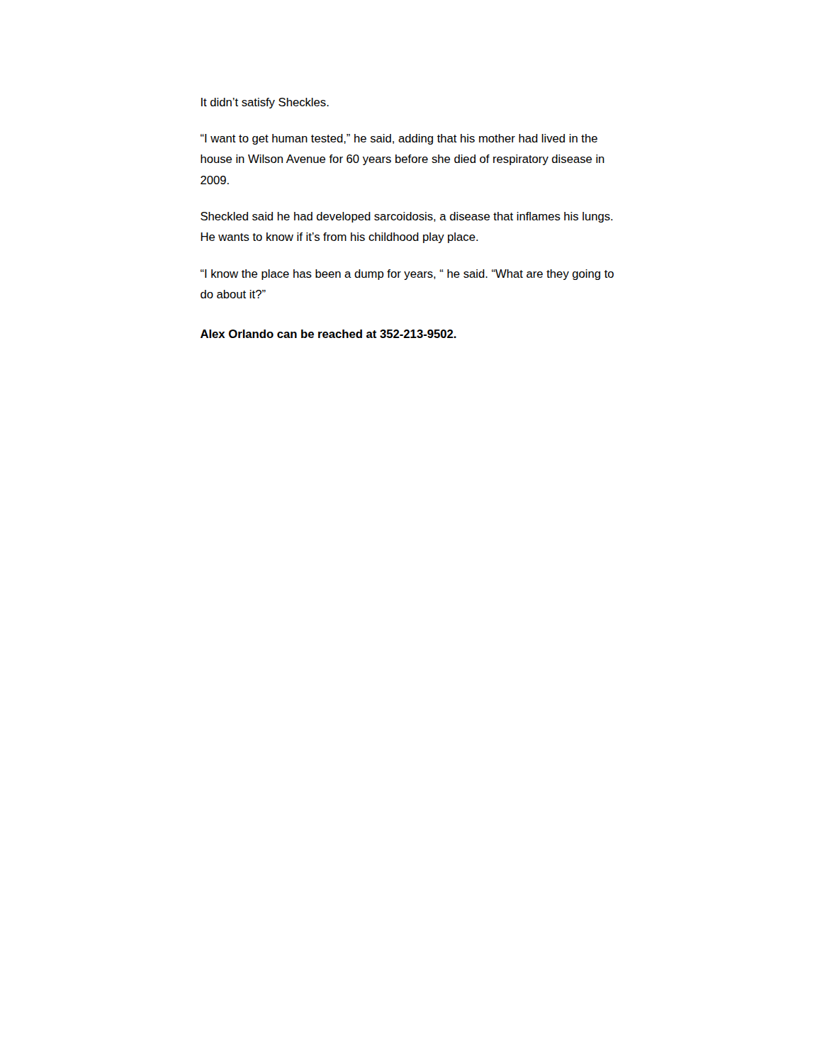It didn’t satisfy Sheckles.
“I want to get human tested,” he said, adding that his mother had lived in the house in Wilson Avenue for 60 years before she died of respiratory disease in 2009.
Sheckled said he had developed sarcoidosis, a disease that inflames his lungs. He wants to know if it’s from his childhood play place.
“I know the place has been a dump for years, “ he said. “What are they going to do about it?”
Alex Orlando can be reached at 352-213-9502.